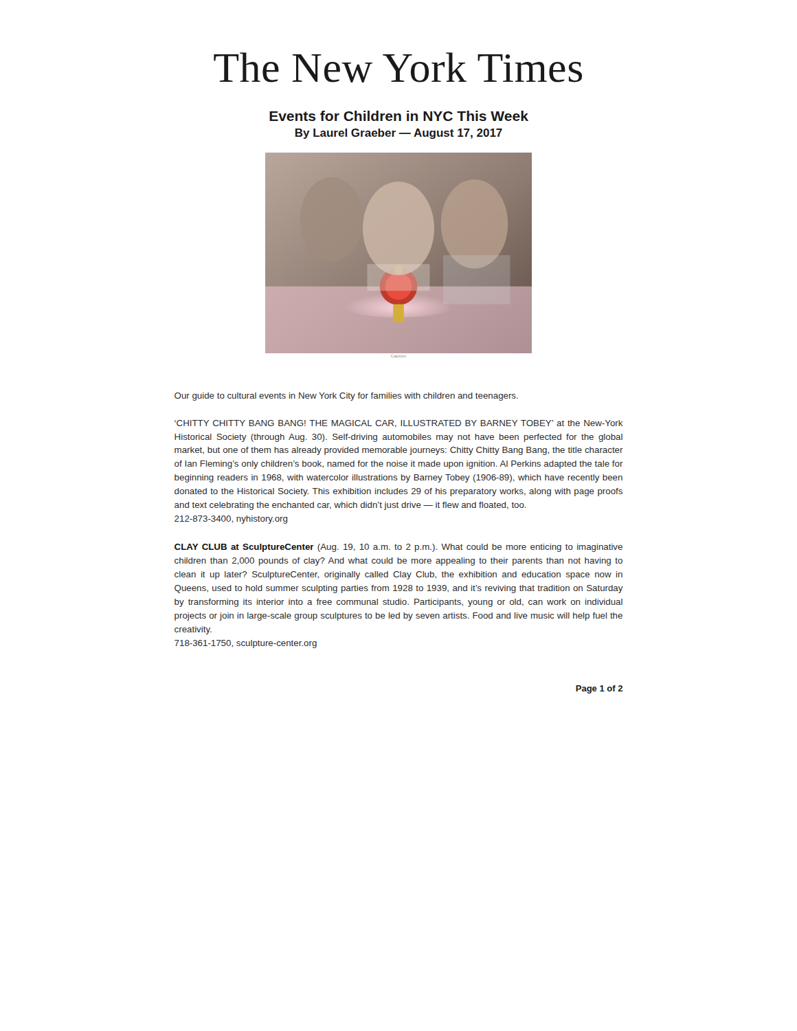The New York Times
Events for Children in NYC This Week
By Laurel Graeber — August 17, 2017
Caption
Our guide to cultural events in New York City for families with children and teenagers.
‘CHITTY CHITTY BANG BANG! THE MAGICAL CAR, ILLUSTRATED BY BARNEY TOBEY’ at the New-York Historical Society (through Aug. 30). Self-driving automobiles may not have been perfected for the global market, but one of them has already provided memorable journeys: Chitty Chitty Bang Bang, the title character of Ian Fleming’s only children’s book, named for the noise it made upon ignition. Al Perkins adapted the tale for beginning readers in 1968, with watercolor illustrations by Barney Tobey (1906-89), which have recently been donated to the Historical Society. This exhibition includes 29 of his preparatory works, along with page proofs and text celebrating the enchanted car, which didn’t just drive — it flew and floated, too.
212-873-3400, nyhistory.org
CLAY CLUB at SculptureCenter (Aug. 19, 10 a.m. to 2 p.m.). What could be more enticing to imaginative children than 2,000 pounds of clay? And what could be more appealing to their parents than not having to clean it up later? SculptureCenter, originally called Clay Club, the exhibition and education space now in Queens, used to hold summer sculpting parties from 1928 to 1939, and it’s reviving that tradition on Saturday by transforming its interior into a free communal studio. Participants, young or old, can work on individual projects or join in large-scale group sculptures to be led by seven artists. Food and live music will help fuel the creativity.
718-361-1750, sculpture-center.org
Page 1 of 2